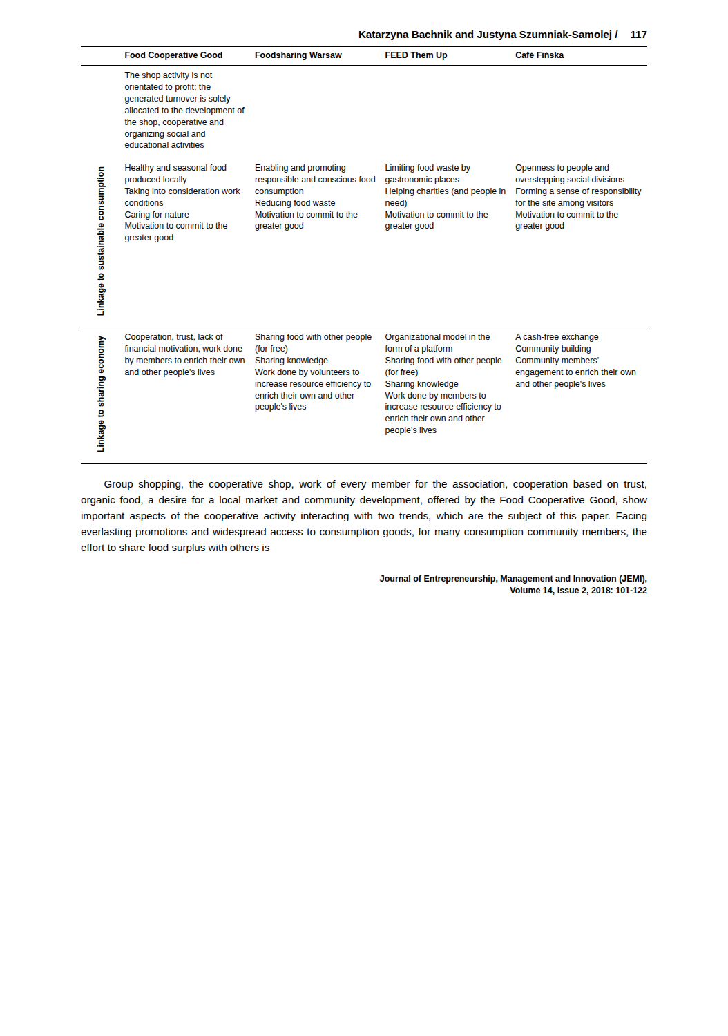Katarzyna Bachnik and Justyna Szumniak-Samolej /117
| | Food Cooperative Good | Foodsharing Warsaw | FEED Them Up | Café Fińska |
| --- | --- | --- | --- | --- |
| | The shop activity is not orientated to profit; the generated turnover is solely allocated to the development of the shop, cooperative and organizing social and educational activities | | | |
| Linkage to sustainable consumption | Healthy and seasonal food produced locally Taking into consideration work conditions Caring for nature Motivation to commit to the greater good | Enabling and promoting responsible and conscious food consumption Reducing food waste Motivation to commit to the greater good | Limiting food waste by gastronomic places Helping charities (and people in need) Motivation to commit to the greater good | Openness to people and overstepping social divisions Forming a sense of responsibility for the site among visitors Motivation to commit to the greater good |
| Linkage to sharing economy | Cooperation, trust, lack of financial motivation, work done by members to enrich their own and other people's lives | Sharing food with other people (for free) Sharing knowledge Work done by volunteers to increase resource efficiency to enrich their own and other people's lives | Organizational model in the form of a platform Sharing food with other people (for free) Sharing knowledge Work done by members to increase resource efficiency to enrich their own and other people's lives | A cash-free exchange Community building Community members' engagement to enrich their own and other people's lives |
Group shopping, the cooperative shop, work of every member for the association, cooperation based on trust, organic food, a desire for a local market and community development, offered by the Food Cooperative Good, show important aspects of the cooperative activity interacting with two trends, which are the subject of this paper. Facing everlasting promotions and widespread access to consumption goods, for many consumption community members, the effort to share food surplus with others is
Journal of Entrepreneurship, Management and Innovation (JEMI),
Volume 14, Issue 2, 2018: 101-122